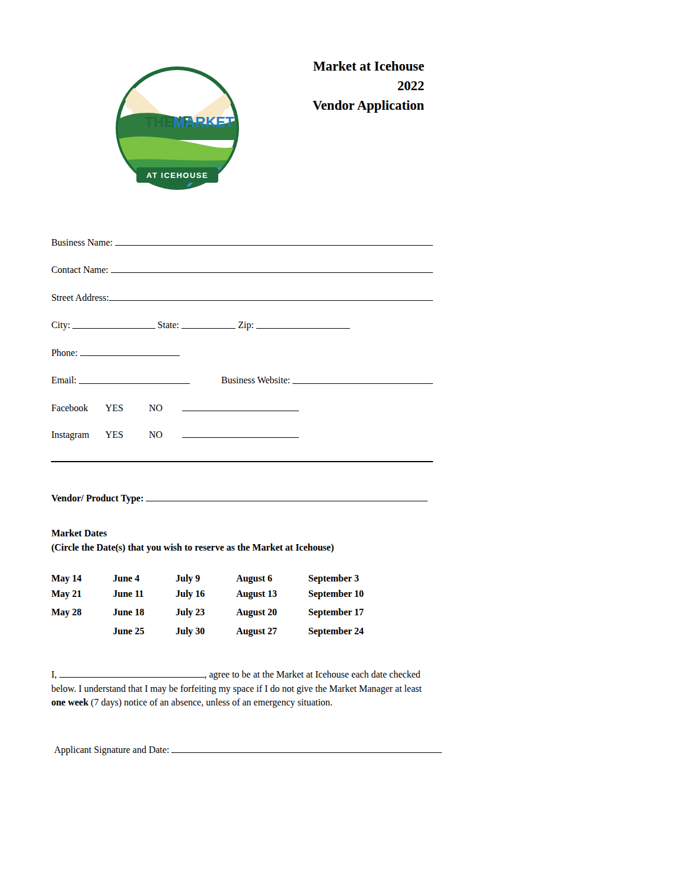THE THE MARKET AT ICEHOUSE
Market at Icehouse
2022
Vendor Application
Business Name:
Contact Name:
Street Address:
City: State: Zip:
Phone:
Email: Business Website:
Facebook YESNO
Instagram YESNO
Vendor/ Product Type:
Market Dates
(Circle the Date(s) that you wish to reserve as the Market at Icehouse)
| May 14 | June 4 | July 9 | August 6 | September 3 |
| May 21 | June 11 | July 16 | August 13 | September 10 |
| May 28 | June 18 | July 23 | August 20 | September 17 |
| | June 25 | July 30 | August 27 | September 24 |
I, , agree to be at the Market at Icehouse each date checked below. I understand that I may be forfeiting my space if I do not give the Market Manager at least one week (7 days) notice of an absence, unless of an emergency situation.
Applicant Signature and Date: